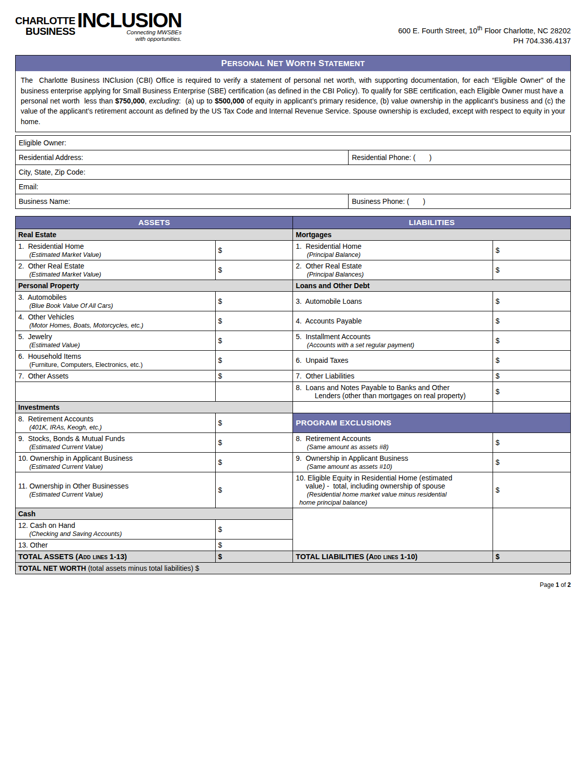CHARLOTTE BUSINESS
INCLUSION
Connecting MWSBEs
with opportunities.
600 E. Fourth Street, 10th Floor Charlotte, NC 28202
PH 704.336.4137
| P ERSONAL N ET W ORTH S TATEMENT |
| The Charlotte Business INClusion (CBI) Office is required to verify a statement of personal net worth, with supporting documentation, for each “Eligible Owner” of the business enterprise applying for Small Business Enterprise (SBE) certification (as defined in the CBI Policy). To qualify for SBE certification, each Eligible Owner must have a personal net worth less than $750,000 , excluding : (a) up to $500,000 of equity in applicant’s primary residence, (b) value ownership in the applicant’s business and (c) the value of the applicant’s retirement account as defined by the US Tax Code and Internal Revenue Service. Spouse ownership is excluded, except with respect to equity in your home. |
| Eligible Owner: |
| Residential Address: | Residential Phone: ( ) |
| City, State, Zip Code: |
| Email: |
| Business Name: | Business Phone: ( ) |
| A SSETS | L IABILITIES |
| Real Estate | Mortgages |
| 1. Residential Home (Estimated Market Value) | $ | 1. Residential Home (Principal Balance) | $ |
| 2. Other Real Estate (Estimated Market Value) | $ | 2. Other Real Estate (Principal Balances) | $ |
| Personal Property | Loans and Other Debt |
| 3. Automobiles (Blue Book Value Of All Cars) | $ | 3. Automobile Loans | $ |
| 4. Other Vehicles (Motor Homes, Boats, Motorcycles, etc.) | $ | 4. Accounts Payable | $ |
| 5. Jewelry (Estimated Value) | $ | 5. Installment Accounts (Accounts with a set regular payment) | $ |
| 6. Household Items (Furniture, Computers, Electronics, etc.) | $ | 6. Unpaid Taxes | $ |
| 7. Other Assets | $ | 7. Other Liabilities | $ |
| | | 8. Loans and Notes Payable to Banks and Other Lenders (other than mortgages on real property) | $ |
| Investments | | |
| 8. Retirement Accounts (401K, IRAs, Keogh, etc.) | $ | P ROGRAM E XCLUSIONS |
| 9. Stocks, Bonds & Mutual Funds (Estimated Current Value) | $ | 8. Retirement Accounts (Same amount as assets #8) | $ |
| 10. Ownership in Applicant Business (Estimated Current Value) | $ | 9. Ownership in Applicant Business (Same amount as assets #10) | $ |
| 11. Ownership in Other Businesses (Estimated Current Value) | $ | 10. Eligible Equity in Residential Home (estimated value ) - total, including ownership of spouse (Residential home market value minus residential home principal balance) | $ |
| Cash | | |
| 12. Cash on Hand (Checking and Saving Accounts) | $ |
| 13. Other | $ |
| T OTAL A SSETS (Add lines 1-13) | $ | T OTAL L IABILITIES (Add lines 1-10) | $ |
| T OTAL N ET W ORTH (total assets minus total liabilities) $ |
Page 1 of 2